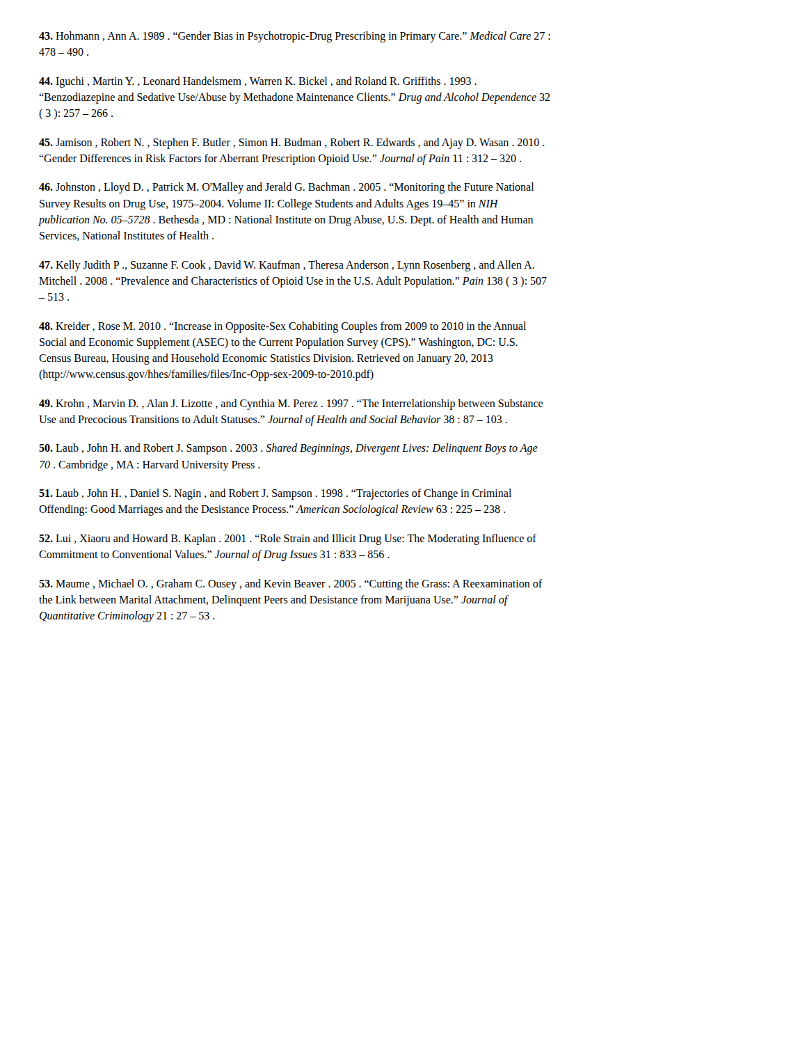43. Hohmann , Ann A. 1989 . “Gender Bias in Psychotropic-Drug Prescribing in Primary Care.” Medical Care 27 : 478 – 490 .
44. Iguchi , Martin Y. , Leonard Handelsmem , Warren K. Bickel , and Roland R. Griffiths . 1993 . “Benzodiazepine and Sedative Use/Abuse by Methadone Maintenance Clients.” Drug and Alcohol Dependence 32 ( 3 ): 257 – 266 .
45. Jamison , Robert N. , Stephen F. Butler , Simon H. Budman , Robert R. Edwards , and Ajay D. Wasan . 2010 . “Gender Differences in Risk Factors for Aberrant Prescription Opioid Use.” Journal of Pain 11 : 312 – 320 .
46. Johnston , Lloyd D. , Patrick M. O'Malley and Jerald G. Bachman . 2005 . “Monitoring the Future National Survey Results on Drug Use, 1975–2004. Volume II: College Students and Adults Ages 19–45” in NIH publication No. 05–5728 . Bethesda , MD : National Institute on Drug Abuse, U.S. Dept. of Health and Human Services, National Institutes of Health .
47. Kelly Judith P ., Suzanne F. Cook , David W. Kaufman , Theresa Anderson , Lynn Rosenberg , and Allen A. Mitchell . 2008 . “Prevalence and Characteristics of Opioid Use in the U.S. Adult Population.” Pain 138 ( 3 ): 507 – 513 .
48. Kreider , Rose M. 2010 . “Increase in Opposite-Sex Cohabiting Couples from 2009 to 2010 in the Annual Social and Economic Supplement (ASEC) to the Current Population Survey (CPS).” Washington, DC: U.S. Census Bureau, Housing and Household Economic Statistics Division. Retrieved on January 20, 2013 (http://www.census.gov/hhes/families/files/Inc-Opp-sex-2009-to-2010.pdf)
49. Krohn , Marvin D. , Alan J. Lizotte , and Cynthia M. Perez . 1997 . “The Interrelationship between Substance Use and Precocious Transitions to Adult Statuses.” Journal of Health and Social Behavior 38 : 87 – 103 .
50. Laub , John H. and Robert J. Sampson . 2003 . Shared Beginnings, Divergent Lives: Delinquent Boys to Age 70 . Cambridge , MA : Harvard University Press .
51. Laub , John H. , Daniel S. Nagin , and Robert J. Sampson . 1998 . “Trajectories of Change in Criminal Offending: Good Marriages and the Desistance Process.” American Sociological Review 63 : 225 – 238 .
52. Lui , Xiaoru and Howard B. Kaplan . 2001 . “Role Strain and Illicit Drug Use: The Moderating Influence of Commitment to Conventional Values.” Journal of Drug Issues 31 : 833 – 856 .
53. Maume , Michael O. , Graham C. Ousey , and Kevin Beaver . 2005 . “Cutting the Grass: A Reexamination of the Link between Marital Attachment, Delinquent Peers and Desistance from Marijuana Use.” Journal of Quantitative Criminology 21 : 27 – 53 .